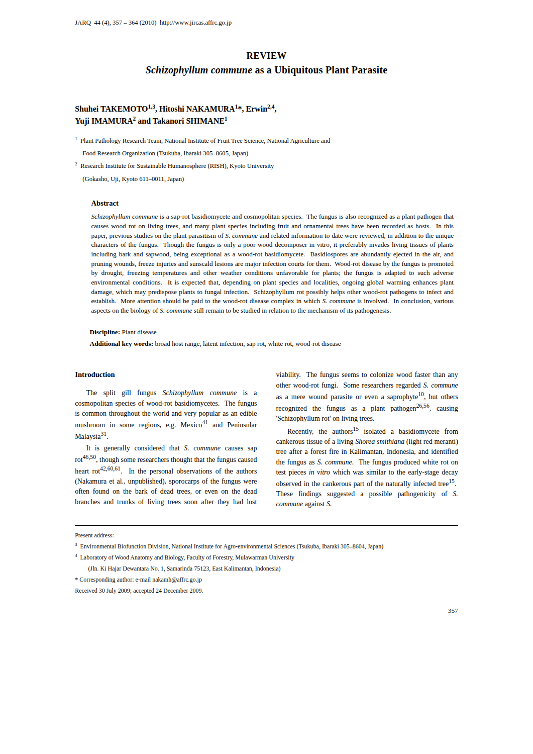JARQ 44 (4), 357 – 364 (2010) http://www.jircas.affrc.go.jp
REVIEW
Schizophyllum commune as a Ubiquitous Plant Parasite
Shuhei TAKEMOTO1,3, Hitoshi NAKAMURA1*, Erwin2,4,
Yuji IMAMURA2 and Takanori SHIMANE1
1 Plant Pathology Research Team, National Institute of Fruit Tree Science, National Agriculture and
Food Research Organization (Tsukuba, Ibaraki 305–8605, Japan)
2 Research Institute for Sustainable Humanosphere (RISH), Kyoto University
(Gokasho, Uji, Kyoto 611–0011, Japan)
Abstract
Schizophyllum commune is a sap-rot basidiomycete and cosmopolitan species. The fungus is also recognized as a plant pathogen that causes wood rot on living trees, and many plant species including fruit and ornamental trees have been recorded as hosts. In this paper, previous studies on the plant parasitism of S. commune and related information to date were reviewed, in addition to the unique characters of the fungus. Though the fungus is only a poor wood decomposer in vitro, it preferably invades living tissues of plants including bark and sapwood, being exceptional as a wood-rot basidiomycete. Basidiospores are abundantly ejected in the air, and pruning wounds, freeze injuries and sunscald lesions are major infection courts for them. Wood-rot disease by the fungus is promoted by drought, freezing temperatures and other weather conditions unfavorable for plants; the fungus is adapted to such adverse environmental conditions. It is expected that, depending on plant species and localities, ongoing global warming enhances plant damage, which may predispose plants to fungal infection. Schizophyllum rot possibly helps other wood-rot pathogens to infect and establish. More attention should be paid to the wood-rot disease complex in which S. commune is involved. In conclusion, various aspects on the biology of S. commune still remain to be studied in relation to the mechanism of its pathogenesis.
Discipline: Plant disease
Additional key words: broad host range, latent infection, sap rot, white rot, wood-rot disease
Introduction
The split gill fungus Schizophyllum commune is a cosmopolitan species of wood-rot basidiomycetes. The fungus is common throughout the world and very popular as an edible mushroom in some regions, e.g. Mexico41 and Peninsular Malaysia31.
It is generally considered that S. commune causes sap rot46,50, though some researchers thought that the fungus caused heart rot42,60,61. In the personal observations of the authors (Nakamura et al., unpublished), sporocarps of the fungus were often found on the bark of dead trees, or even on the dead branches and trunks of living trees soon after they had lost viability. The fungus seems to colonize wood faster than any other wood-rot fungi. Some researchers regarded S. commune as a mere wound parasite or even a saprophyte10, but others recognized the fungus as a plant pathogen26,56, causing 'Schizophyllum rot' on living trees.
Recently, the authors15 isolated a basidiomycete from cankerous tissue of a living Shorea smithiana (light red meranti) tree after a forest fire in Kalimantan, Indonesia, and identified the fungus as S. commune. The fungus produced white rot on test pieces in vitro which was similar to the early-stage decay observed in the cankerous part of the naturally infected tree15. These findings suggested a possible pathogenicity of S. commune against S.
Present address:
3 Environmental Biofunction Division, National Institute for Agro-environmental Sciences (Tsukuba, Ibaraki 305–8604, Japan)
4 Laboratory of Wood Anatomy and Biology, Faculty of Forestry, Mulawarman University
(Jln. Ki Hajar Dewantara No. 1, Samarinda 75123, East Kalimantan, Indonesia)
* Corresponding author: e-mail nakamh@affrc.go.jp
Received 30 July 2009; accepted 24 December 2009.
357